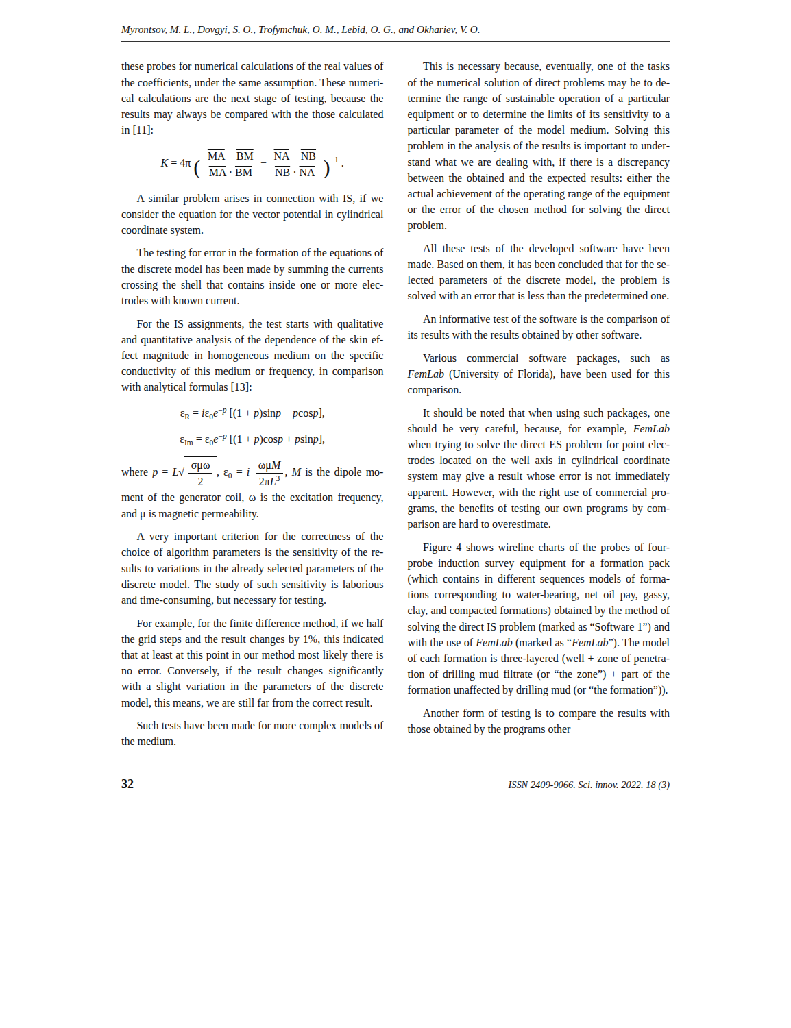Myrontsov, M. L., Dovgyi, S. O., Trofymchuk, O. M., Lebid, O. G., and Okhariev, V. O.
these probes for numerical calculations of the real values of the coefficients, under the same assumption. These numerical calculations are the next stage of testing, because the results may always be compared with the those calculated in [11]:
K = 4π ( MA − BM MA · BM − NA − NB NB · NA )−1 .
A similar problem arises in connection with IS, if we consider the equation for the vector potential in cylindrical coordinate system.
The testing for error in the formation of the equations of the discrete model has been made by summing the currents crossing the shell that contains inside one or more electrodes with known current.
For the IS assignments, the test starts with qualitative and quantitative analysis of the dependence of the skin effect magnitude in homogeneous medium on the specific conductivity of this medium or frequency, in comparison with analytical formulas [13]:
εR = iε0e−p [(1 + p)sinp − pcosp],
εIm = ε0e−p [(1 + p)cosp + psinp],
where p = L√σμω 2, ε0 = i ωμM 2πL3, M is the dipole moment of the generator coil, ω is the excitation frequency, and μ is magnetic permeability.
A very important criterion for the correctness of the choice of algorithm parameters is the sensitivity of the results to variations in the already selected parameters of the discrete model. The study of such sensitivity is laborious and time-consuming, but necessary for testing.
For example, for the finite difference method, if we half the grid steps and the result changes by 1%, this indicated that at least at this point in our method most likely there is no error. Conversely, if the result changes significantly with a slight variation in the parameters of the discrete model, this means, we are still far from the correct result.
Such tests have been made for more complex models of the medium.
This is necessary because, eventually, one of the tasks of the numerical solution of direct problems may be to determine the range of sustainable operation of a particular equipment or to determine the limits of its sensitivity to a particular parameter of the model medium. Solving this problem in the analysis of the results is important to understand what we are dealing with, if there is a discrepancy between the obtained and the expected results: either the actual achievement of the operating range of the equipment or the error of the chosen method for solving the direct problem.
All these tests of the developed software have been made. Based on them, it has been concluded that for the selected parameters of the discrete model, the problem is solved with an error that is less than the predetermined one.
An informative test of the software is the comparison of its results with the results obtained by other software.
Various commercial software packages, such as FemLab (University of Florida), have been used for this comparison.
It should be noted that when using such packages, one should be very careful, because, for example, FemLab when trying to solve the direct ES problem for point electrodes located on the well axis in cylindrical coordinate system may give a result whose error is not immediately apparent. However, with the right use of commercial programs, the benefits of testing our own programs by comparison are hard to overestimate.
Figure 4 shows wireline charts of the probes of four-probe induction survey equipment for a formation pack (which contains in different sequences models of formations corresponding to water-bearing, net oil pay, gassy, clay, and compacted formations) obtained by the method of solving the direct IS problem (marked as “Software 1”) and with the use of FemLab (marked as “FemLab”). The model of each formation is three-layered (well + zone of penetration of drilling mud filtrate (or “the zone”) + part of the formation unaffected by drilling mud (or “the formation”)).
Another form of testing is to compare the results with those obtained by the programs other
32 ISSN 2409-9066. Sci. innov. 2022. 18 (3)